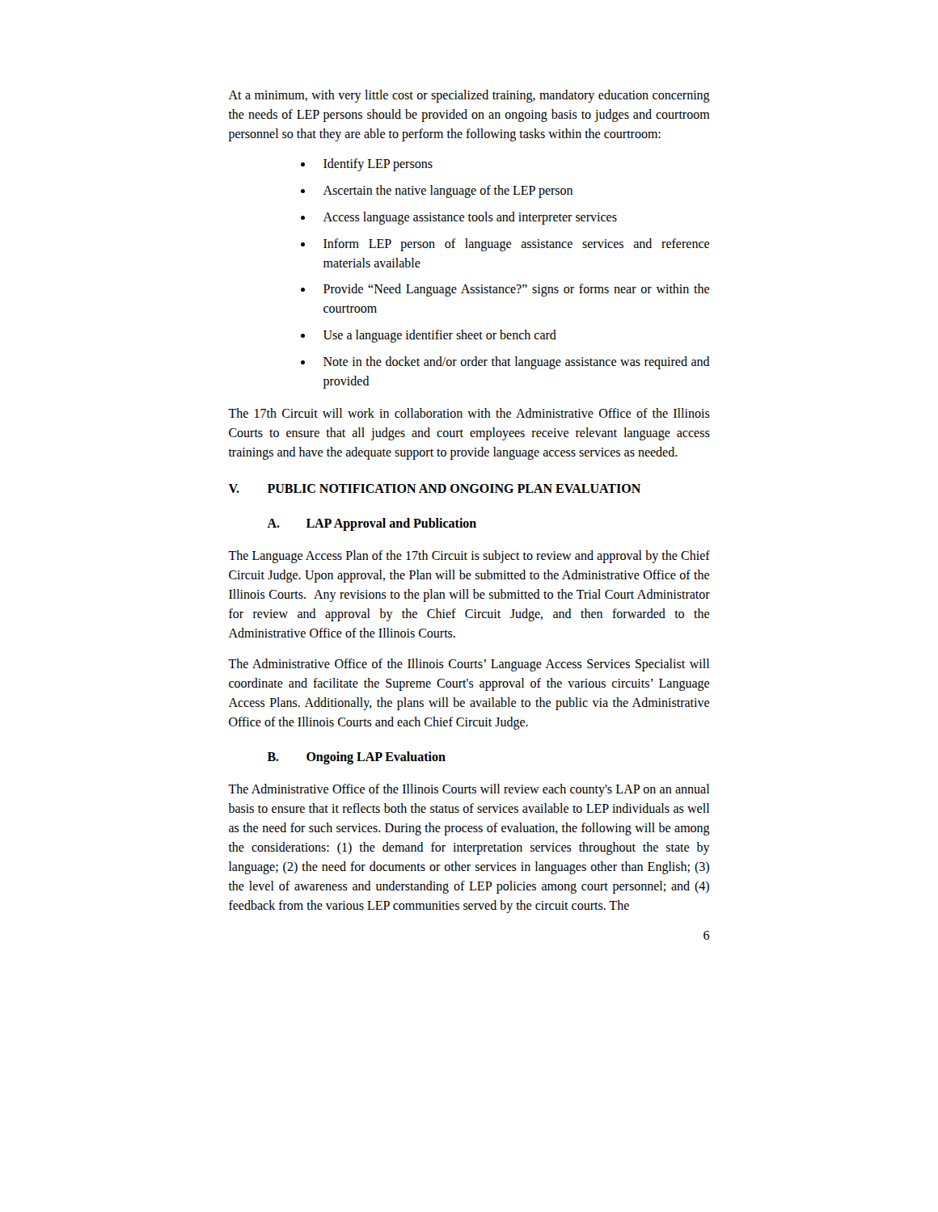At a minimum, with very little cost or specialized training, mandatory education concerning the needs of LEP persons should be provided on an ongoing basis to judges and courtroom personnel so that they are able to perform the following tasks within the courtroom:
Identify LEP persons
Ascertain the native language of the LEP person
Access language assistance tools and interpreter services
Inform LEP person of language assistance services and reference materials available
Provide “Need Language Assistance?” signs or forms near or within the courtroom
Use a language identifier sheet or bench card
Note in the docket and/or order that language assistance was required and provided
The 17th Circuit will work in collaboration with the Administrative Office of the Illinois Courts to ensure that all judges and court employees receive relevant language access trainings and have the adequate support to provide language access services as needed.
V. PUBLIC NOTIFICATION AND ONGOING PLAN EVALUATION
A. LAP Approval and Publication
The Language Access Plan of the 17th Circuit is subject to review and approval by the Chief Circuit Judge. Upon approval, the Plan will be submitted to the Administrative Office of the Illinois Courts. Any revisions to the plan will be submitted to the Trial Court Administrator for review and approval by the Chief Circuit Judge, and then forwarded to the Administrative Office of the Illinois Courts.
The Administrative Office of the Illinois Courts’ Language Access Services Specialist will coordinate and facilitate the Supreme Court's approval of the various circuits’ Language Access Plans. Additionally, the plans will be available to the public via the Administrative Office of the Illinois Courts and each Chief Circuit Judge.
B. Ongoing LAP Evaluation
The Administrative Office of the Illinois Courts will review each county's LAP on an annual basis to ensure that it reflects both the status of services available to LEP individuals as well as the need for such services. During the process of evaluation, the following will be among the considerations: (1) the demand for interpretation services throughout the state by language; (2) the need for documents or other services in languages other than English; (3) the level of awareness and understanding of LEP policies among court personnel; and (4) feedback from the various LEP communities served by the circuit courts. The
6